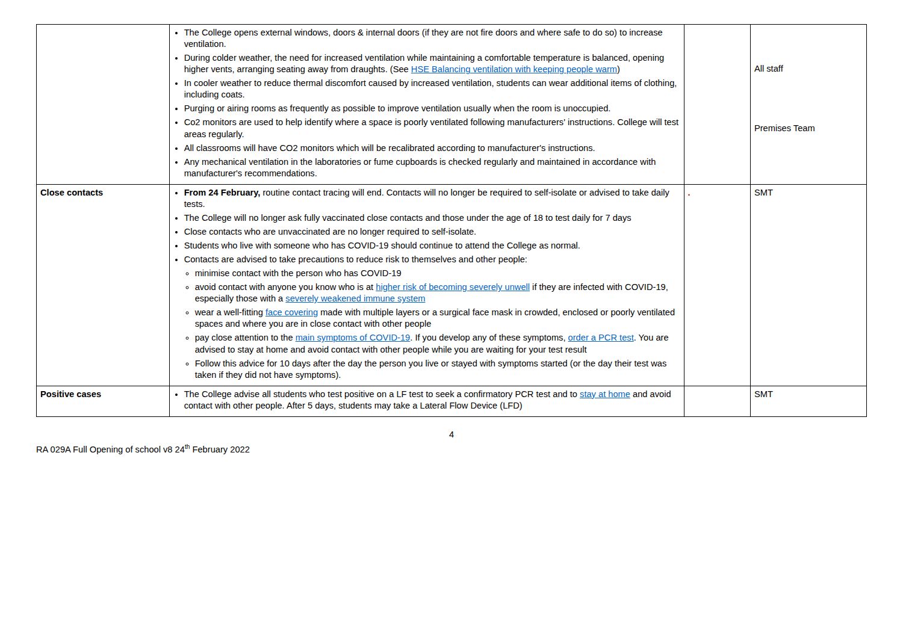| | The College opens external windows, doors & internal doors (if they are not fire doors and where safe to do so) to increase ventilation. During colder weather, the need for increased ventilation while maintaining a comfortable temperature is balanced, opening higher vents, arranging seating away from draughts. (See HSE Balancing ventilation with keeping people warm ) In cooler weather to reduce thermal discomfort caused by increased ventilation, students can wear additional items of clothing, including coats. Purging or airing rooms as frequently as possible to improve ventilation usually when the room is unoccupied. Co2 monitors are used to help identify where a space is poorly ventilated following manufacturers' instructions. College will test areas regularly. All classrooms will have CO2 monitors which will be recalibrated according to manufacturer's instructions. Any mechanical ventilation in the laboratories or fume cupboards is checked regularly and maintained in accordance with manufacturer's recommendations. | | All staff Premises Team |
| Close contacts | From 24 February, routine contact tracing will end. Contacts will no longer be required to self-isolate or advised to take daily tests. The College will no longer ask fully vaccinated close contacts and those under the age of 18 to test daily for 7 days Close contacts who are unvaccinated are no longer required to self-isolate. Students who live with someone who has COVID-19 should continue to attend the College as normal. Contacts are advised to take precautions to reduce risk to themselves and other people: minimise contact with the person who has COVID-19 avoid contact with anyone you know who is at higher risk of becoming severely unwell if they are infected with COVID-19, especially those with a severely weakened immune system wear a well-fitting face covering made with multiple layers or a surgical face mask in crowded, enclosed or poorly ventilated spaces and where you are in close contact with other people pay close attention to the main symptoms of COVID-19 . If you develop any of these symptoms, order a PCR test . You are advised to stay at home and avoid contact with other people while you are waiting for your test result Follow this advice for 10 days after the day the person you live or stayed with symptoms started (or the day their test was taken if they did not have symptoms). | . | SMT |
| Positive cases | The College advise all students who test positive on a LF test to seek a confirmatory PCR test and to stay at home and avoid contact with other people. After 5 days, students may take a Lateral Flow Device (LFD) | | SMT |
4
RA 029A Full Opening of school v8 24th February 2022